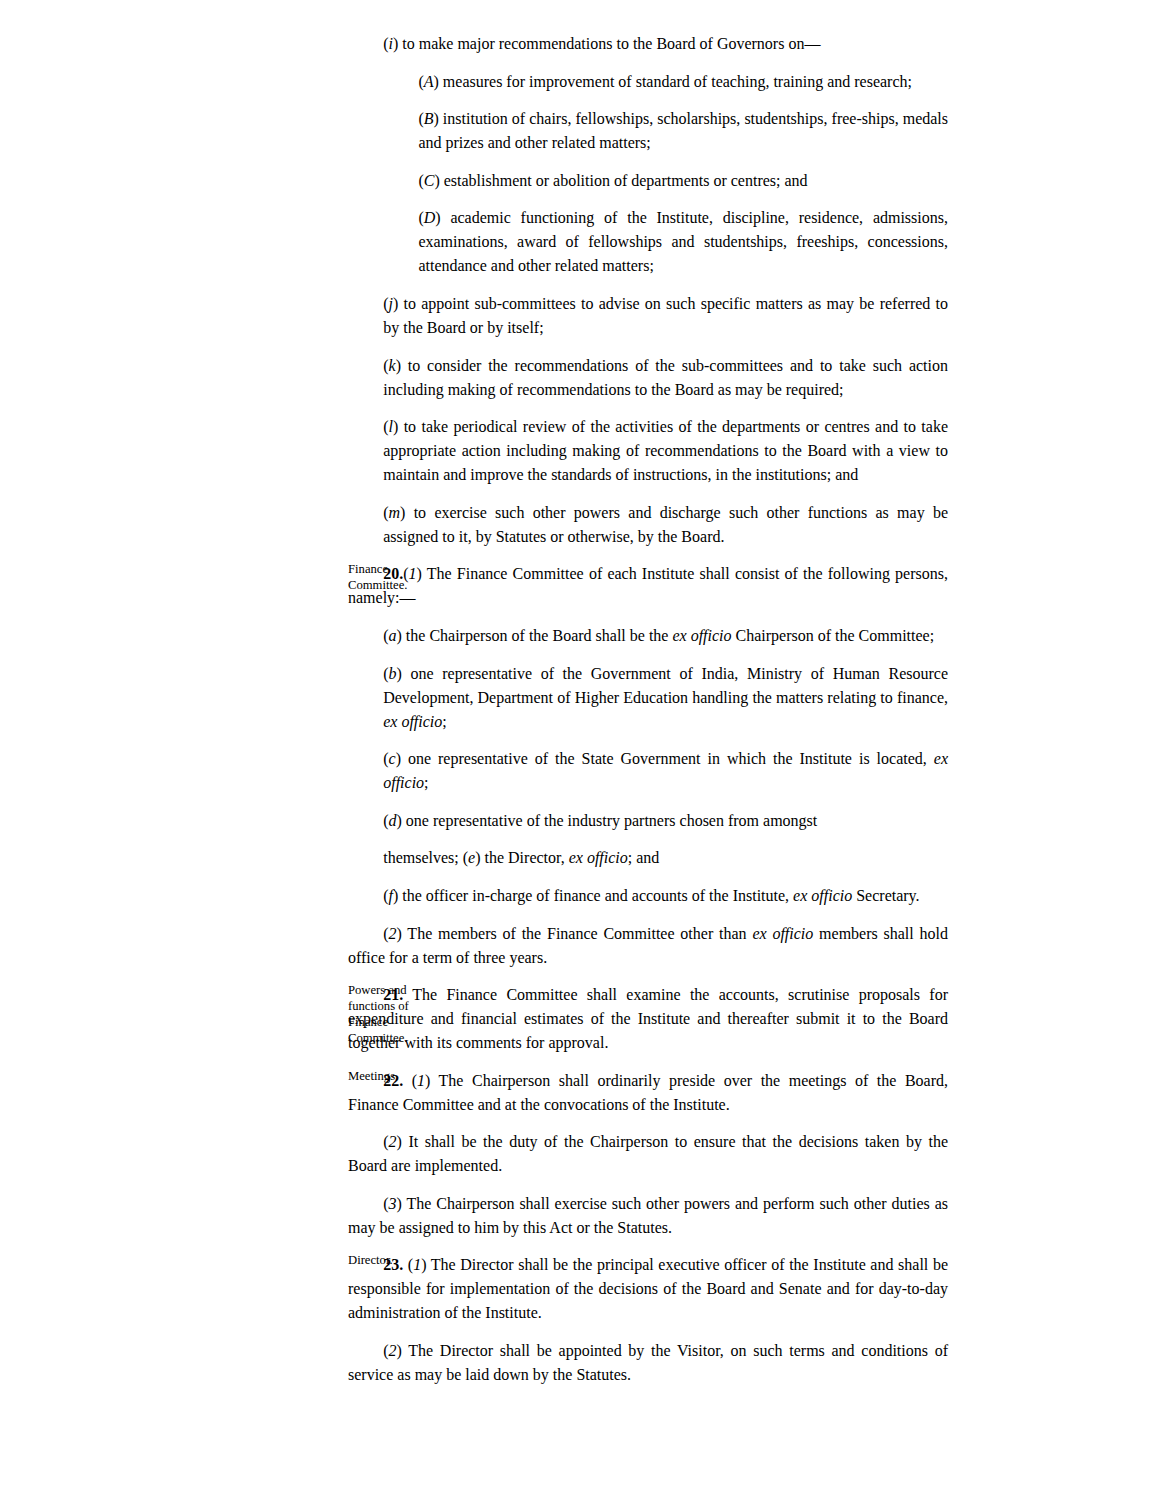(i) to make major recommendations to the Board of Governors on—
(A) measures for improvement of standard of teaching, training and research;
(B) institution of chairs, fellowships, scholarships, studentships, free-ships, medals and prizes and other related matters;
(C) establishment or abolition of departments or centres; and
(D) academic functioning of the Institute, discipline, residence, admissions, examinations, award of fellowships and studentships, freeships, concessions, attendance and other related matters;
(j) to appoint sub-committees to advise on such specific matters as may be referred to by the Board or by itself;
(k) to consider the recommendations of the sub-committees and to take such action including making of recommendations to the Board as may be required;
(l) to take periodical review of the activities of the departments or centres and to take appropriate action including making of recommendations to the Board with a view to maintain and improve the standards of instructions, in the institutions; and
(m) to exercise such other powers and discharge such other functions as may be assigned to it, by Statutes or otherwise, by the Board.
Finance Committee.
20.(1) The Finance Committee of each Institute shall consist of the following persons, namely:—
(a) the Chairperson of the Board shall be the ex officio Chairperson of the Committee;
(b) one representative of the Government of India, Ministry of Human Resource Development, Department of Higher Education handling the matters relating to finance, ex officio;
(c) one representative of the State Government in which the Institute is located, ex officio;
(d) one representative of the industry partners chosen from amongst
themselves; (e) the Director, ex officio; and
(f) the officer in-charge of finance and accounts of the Institute, ex officio Secretary.
(2) The members of the Finance Committee other than ex officio members shall hold office for a term of three years.
Powers and functions of Finance Committee.
21. The Finance Committee shall examine the accounts, scrutinise proposals for expenditure and financial estimates of the Institute and thereafter submit it to the Board together with its comments for approval.
Meetings.
22. (1) The Chairperson shall ordinarily preside over the meetings of the Board, Finance Committee and at the convocations of the Institute.
(2) It shall be the duty of the Chairperson to ensure that the decisions taken by the Board are implemented.
(3) The Chairperson shall exercise such other powers and perform such other duties as may be assigned to him by this Act or the Statutes.
Director.
23. (1) The Director shall be the principal executive officer of the Institute and shall be responsible for implementation of the decisions of the Board and Senate and for day-to-day administration of the Institute.
(2) The Director shall be appointed by the Visitor, on such terms and conditions of service as may be laid down by the Statutes.